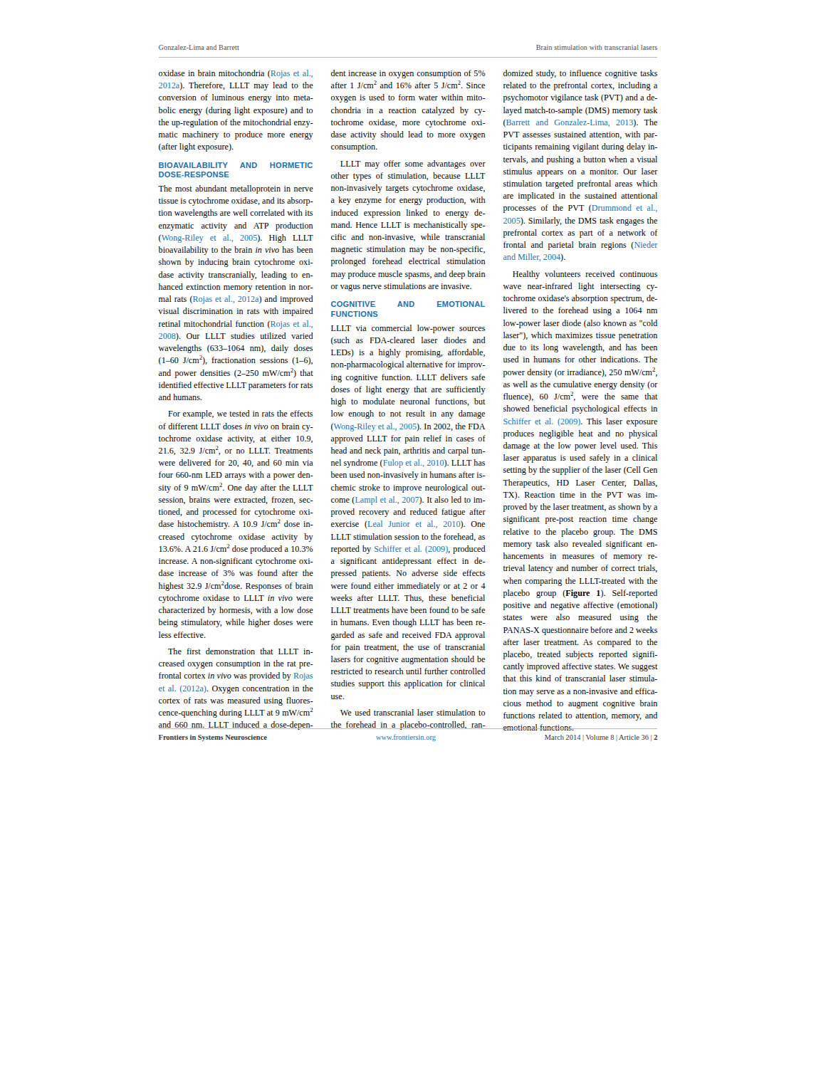Gonzalez-Lima and Barrett Brain stimulation with transcranial lasers
oxidase in brain mitochondria (Rojas et al., 2012a). Therefore, LLLT may lead to the conversion of luminous energy into metabolic energy (during light exposure) and to the up-regulation of the mitochondrial enzymatic machinery to produce more energy (after light exposure).
Bioavailability and hormetic dose-response
The most abundant metalloprotein in nerve tissue is cytochrome oxidase, and its absorption wavelengths are well correlated with its enzymatic activity and ATP production (Wong-Riley et al., 2005). High LLLT bioavailability to the brain in vivo has been shown by inducing brain cytochrome oxidase activity transcranially, leading to enhanced extinction memory retention in normal rats (Rojas et al., 2012a) and improved visual discrimination in rats with impaired retinal mitochondrial function (Rojas et al., 2008). Our LLLT studies utilized varied wavelengths (633–1064 nm), daily doses (1–60 J/cm2), fractionation sessions (1–6), and power densities (2–250 mW/cm2) that identified effective LLLT parameters for rats and humans.
For example, we tested in rats the effects of different LLLT doses in vivo on brain cytochrome oxidase activity, at either 10.9, 21.6, 32.9 J/cm2, or no LLLT. Treatments were delivered for 20, 40, and 60 min via four 660-nm LED arrays with a power density of 9 mW/cm2. One day after the LLLT session, brains were extracted, frozen, sectioned, and processed for cytochrome oxidase histochemistry. A 10.9 J/cm2 dose increased cytochrome oxidase activity by 13.6%. A 21.6 J/cm2 dose produced a 10.3% increase. A non-significant cytochrome oxidase increase of 3% was found after the highest 32.9 J/cm2dose. Responses of brain cytochrome oxidase to LLLT in vivo were characterized by hormesis, with a low dose being stimulatory, while higher doses were less effective.
The first demonstration that LLLT increased oxygen consumption in the rat prefrontal cortex in vivo was provided by Rojas et al. (2012a). Oxygen concentration in the cortex of rats was measured using fluorescence-quenching during LLLT at 9 mW/cm2 and 660 nm. LLLT induced a dose-dependent increase in oxygen consumption of 5% after 1 J/cm2 and 16% after 5 J/cm2. Since oxygen is used to form water within mitochondria in a reaction catalyzed by cytochrome oxidase, more cytochrome oxidase activity should lead to more oxygen consumption.
LLLT may offer some advantages over other types of stimulation, because LLLT non-invasively targets cytochrome oxidase, a key enzyme for energy production, with induced expression linked to energy demand. Hence LLLT is mechanistically specific and non-invasive, while transcranial magnetic stimulation may be non-specific, prolonged forehead electrical stimulation may produce muscle spasms, and deep brain or vagus nerve stimulations are invasive.
Cognitive and emotional functions
LLLT via commercial low-power sources (such as FDA-cleared laser diodes and LEDs) is a highly promising, affordable, non-pharmacological alternative for improving cognitive function. LLLT delivers safe doses of light energy that are sufficiently high to modulate neuronal functions, but low enough to not result in any damage (Wong-Riley et al., 2005). In 2002, the FDA approved LLLT for pain relief in cases of head and neck pain, arthritis and carpal tunnel syndrome (Fulop et al., 2010). LLLT has been used non-invasively in humans after ischemic stroke to improve neurological outcome (Lampl et al., 2007). It also led to improved recovery and reduced fatigue after exercise (Leal Junior et al., 2010). One LLLT stimulation session to the forehead, as reported by Schiffer et al. (2009), produced a significant antidepressant effect in depressed patients. No adverse side effects were found either immediately or at 2 or 4 weeks after LLLT. Thus, these beneficial LLLT treatments have been found to be safe in humans. Even though LLLT has been regarded as safe and received FDA approval for pain treatment, the use of transcranial lasers for cognitive augmentation should be restricted to research until further controlled studies support this application for clinical use.
We used transcranial laser stimulation to the forehead in a placebo-controlled, randomized study, to influence cognitive tasks related to the prefrontal cortex, including a psychomotor vigilance task (PVT) and a delayed match-to-sample (DMS) memory task (Barrett and Gonzalez-Lima, 2013). The PVT assesses sustained attention, with participants remaining vigilant during delay intervals, and pushing a button when a visual stimulus appears on a monitor. Our laser stimulation targeted prefrontal areas which are implicated in the sustained attentional processes of the PVT (Drummond et al., 2005). Similarly, the DMS task engages the prefrontal cortex as part of a network of frontal and parietal brain regions (Nieder and Miller, 2004).
Healthy volunteers received continuous wave near-infrared light intersecting cytochrome oxidase's absorption spectrum, delivered to the forehead using a 1064 nm low-power laser diode (also known as "cold laser"), which maximizes tissue penetration due to its long wavelength, and has been used in humans for other indications. The power density (or irradiance), 250 mW/cm2, as well as the cumulative energy density (or fluence), 60 J/cm2, were the same that showed beneficial psychological effects in Schiffer et al. (2009). This laser exposure produces negligible heat and no physical damage at the low power level used. This laser apparatus is used safely in a clinical setting by the supplier of the laser (Cell Gen Therapeutics, HD Laser Center, Dallas, TX). Reaction time in the PVT was improved by the laser treatment, as shown by a significant pre-post reaction time change relative to the placebo group. The DMS memory task also revealed significant enhancements in measures of memory retrieval latency and number of correct trials, when comparing the LLLT-treated with the placebo group (Figure 1). Self-reported positive and negative affective (emotional) states were also measured using the PANAS-X questionnaire before and 2 weeks after laser treatment. As compared to the placebo, treated subjects reported significantly improved affective states. We suggest that this kind of transcranial laser stimulation may serve as a non-invasive and efficacious method to augment cognitive brain functions related to attention, memory, and emotional functions.
Frontiers in Systems Neuroscience www.frontiersin.org March 2014 | Volume 8 | Article 36 | 2